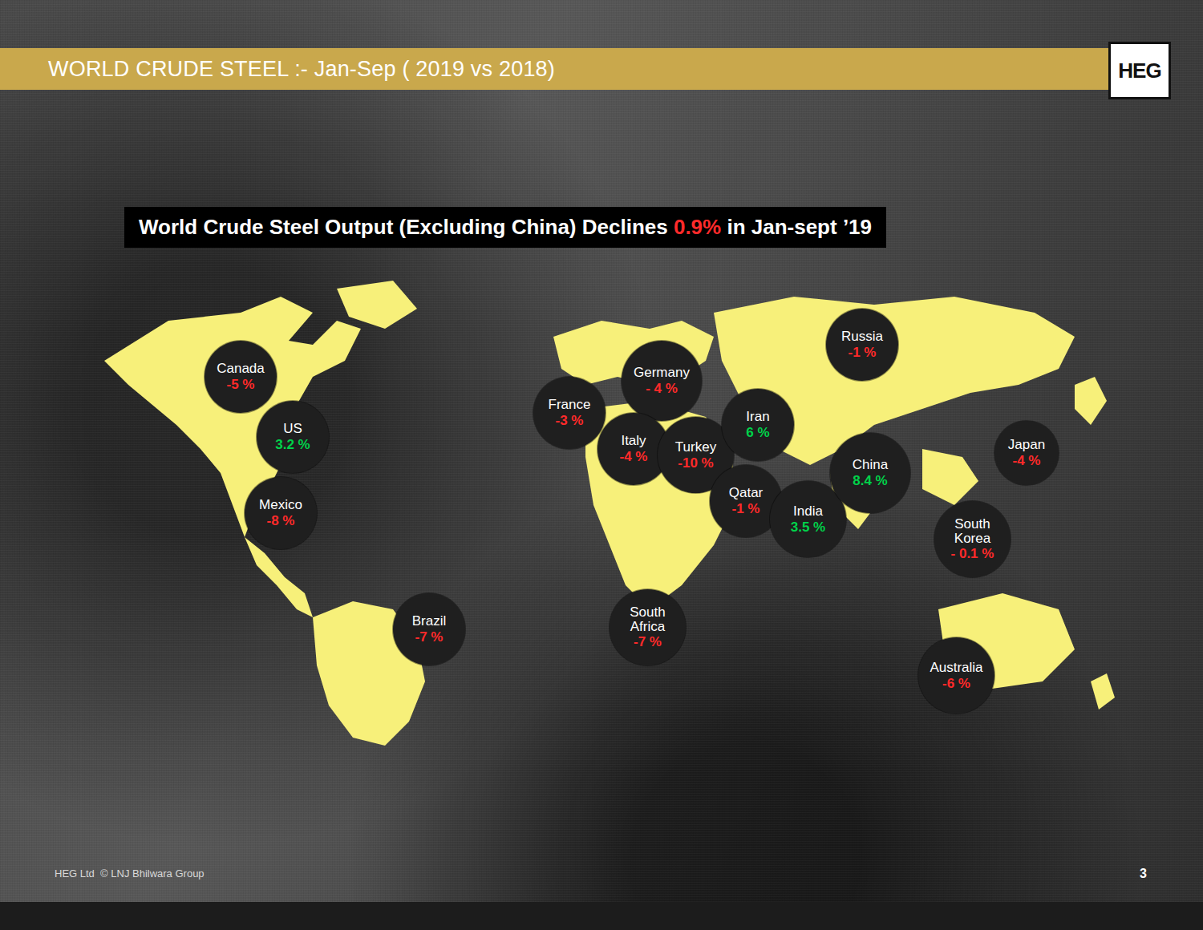WORLD CRUDE STEEL :- Jan-Sep ( 2019 vs 2018)
HEG
World Crude Steel Output (Excluding China) Declines 0.9% in Jan-sept ’19
Canada-5 %
US 3.2 %
Mexico-8 %
Brazil-7 %
France-3 %
Germany- 4 %
Italy-4 %
Turkey-10 %
Iran 6 %
Qatar-1 %
India 3.5 %
China 8.4 %
Russia-1 %
Japan-4 %
South
Korea- 0.1 %
South
Africa-7 %
Australia-6 %
HEG Ltd © LNJ Bhilwara Group
3